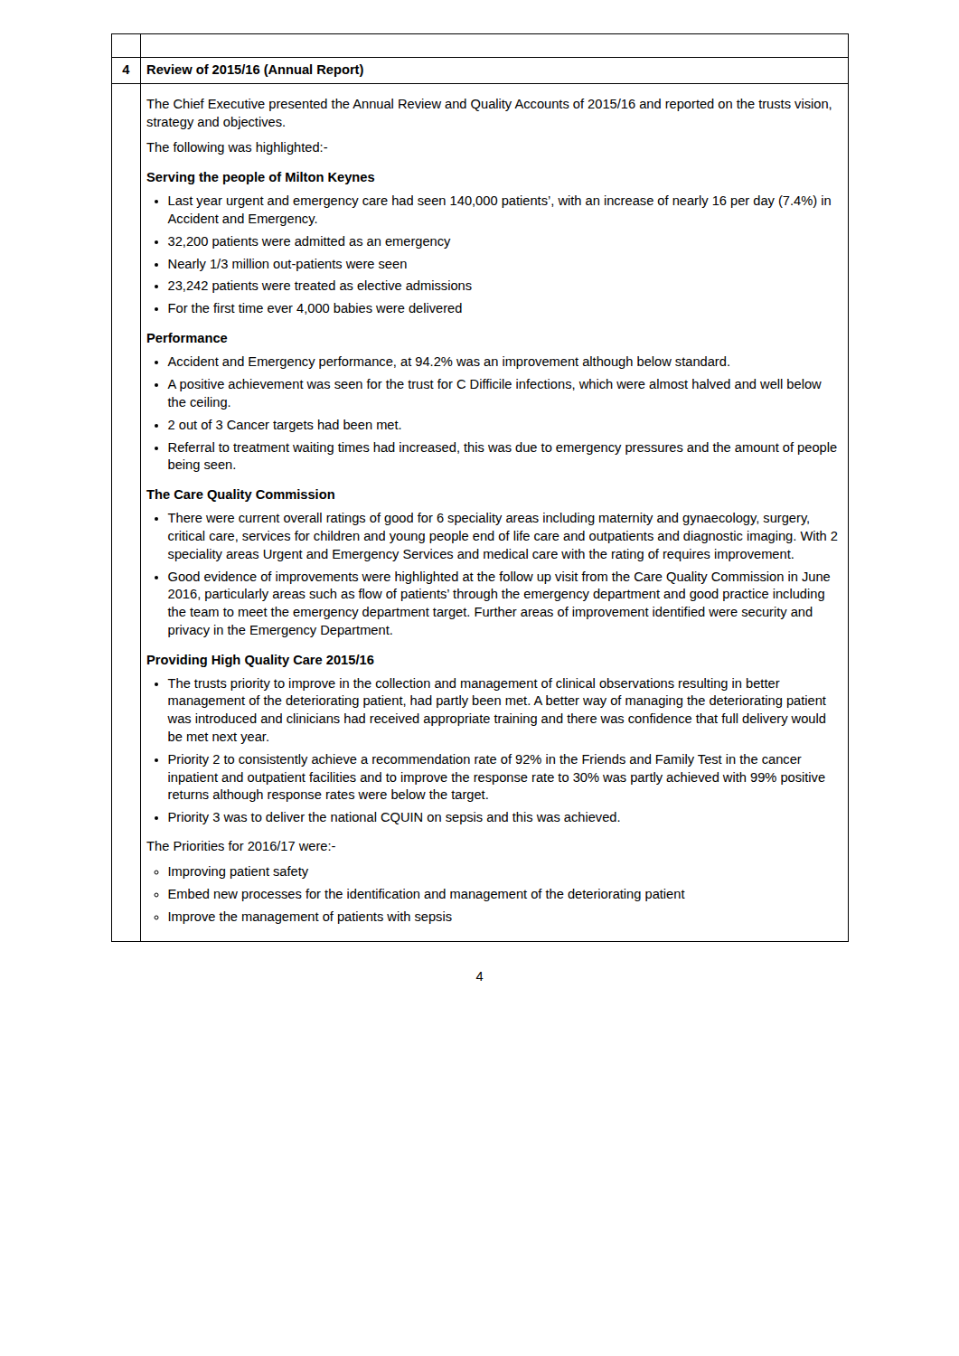| 4 | Review of 2015/16 (Annual Report) |
| | The Chief Executive presented the Annual Review and Quality Accounts of 2015/16 and reported on the trusts vision, strategy and objectives. The following was highlighted:- Serving the people of Milton Keynes Last year urgent and emergency care had seen 140,000 patients’, with an increase of nearly 16 per day (7.4%) in Accident and Emergency. 32,200 patients were admitted as an emergency Nearly 1/3 million out-patients were seen 23,242 patients were treated as elective admissions For the first time ever 4,000 babies were delivered Performance Accident and Emergency performance, at 94.2% was an improvement although below standard. A positive achievement was seen for the trust for C Difficile infections, which were almost halved and well below the ceiling. 2 out of 3 Cancer targets had been met. Referral to treatment waiting times had increased, this was due to emergency pressures and the amount of people being seen. The Care Quality Commission There were current overall ratings of good for 6 speciality areas including maternity and gynaecology, surgery, critical care, services for children and young people end of life care and outpatients and diagnostic imaging. With 2 speciality areas Urgent and Emergency Services and medical care with the rating of requires improvement. Good evidence of improvements were highlighted at the follow up visit from the Care Quality Commission in June 2016, particularly areas such as flow of patients’ through the emergency department and good practice including the team to meet the emergency department target. Further areas of improvement identified were security and privacy in the Emergency Department. Providing High Quality Care 2015/16 The trusts priority to improve in the collection and management of clinical observations resulting in better management of the deteriorating patient, had partly been met. A better way of managing the deteriorating patient was introduced and clinicians had received appropriate training and there was confidence that full delivery would be met next year. Priority 2 to consistently achieve a recommendation rate of 92% in the Friends and Family Test in the cancer inpatient and outpatient facilities and to improve the response rate to 30% was partly achieved with 99% positive returns although response rates were below the target. Priority 3 was to deliver the national CQUIN on sepsis and this was achieved. The Priorities for 2016/17 were:- Improving patient safety Embed new processes for the identification and management of the deteriorating patient Improve the management of patients with sepsis |
4